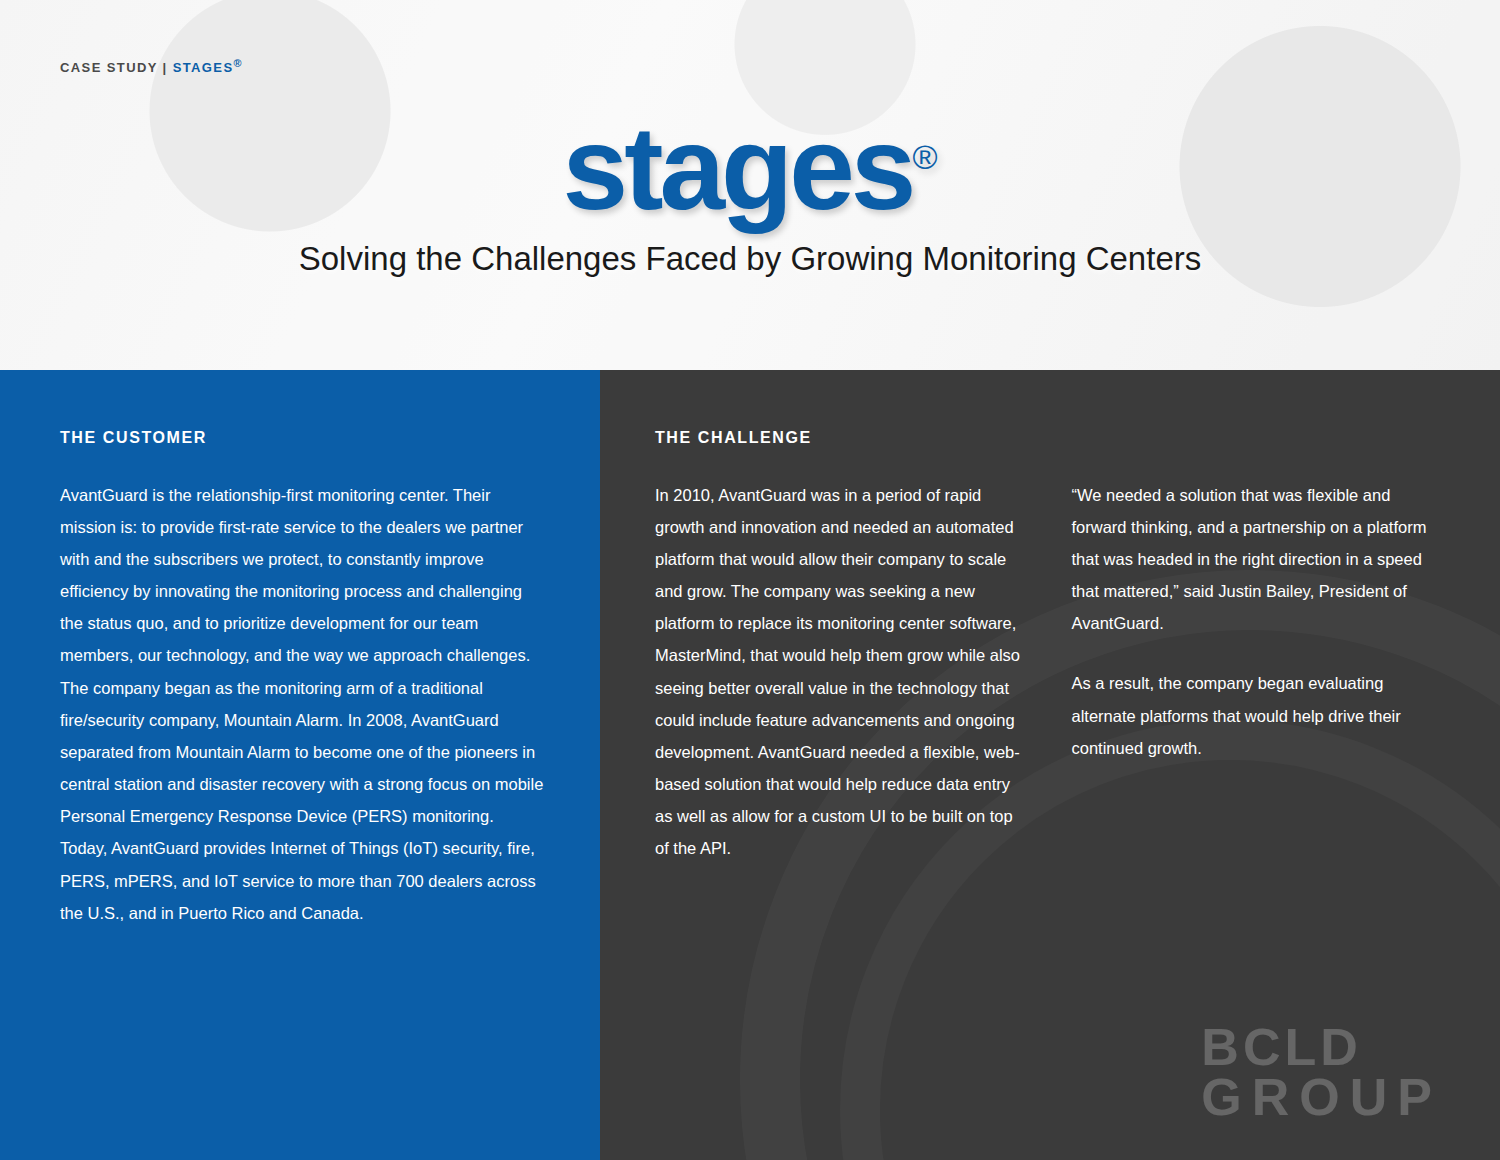CASE STUDY | STAGES®
stages®
Solving the Challenges Faced by Growing Monitoring Centers
The Customer
AvantGuard is the relationship-first monitoring center. Their mission is: to provide first-rate service to the dealers we partner with and the subscribers we protect, to constantly improve efficiency by innovating the monitoring process and challenging the status quo, and to prioritize development for our team members, our technology, and the way we approach challenges. The company began as the monitoring arm of a traditional fire/security company, Mountain Alarm. In 2008, AvantGuard separated from Mountain Alarm to become one of the pioneers in central station and disaster recovery with a strong focus on mobile Personal Emergency Response Device (PERS) monitoring. Today, AvantGuard provides Internet of Things (IoT) security, fire, PERS, mPERS, and IoT service to more than 700 dealers across the U.S., and in Puerto Rico and Canada.
The Challenge
In 2010, AvantGuard was in a period of rapid growth and innovation and needed an automated platform that would allow their company to scale and grow. The company was seeking a new platform to replace its monitoring center software, MasterMind, that would help them grow while also seeing better overall value in the technology that could include feature advancements and ongoing development. AvantGuard needed a flexible, web-based solution that would help reduce data entry as well as allow for a custom UI to be built on top of the API.
“We needed a solution that was flexible and forward thinking, and a partnership on a platform that was headed in the right direction in a speed that mattered,” said Justin Bailey, President of AvantGuard.
As a result, the company began evaluating alternate platforms that would help drive their continued growth.
BCLD
GROUP